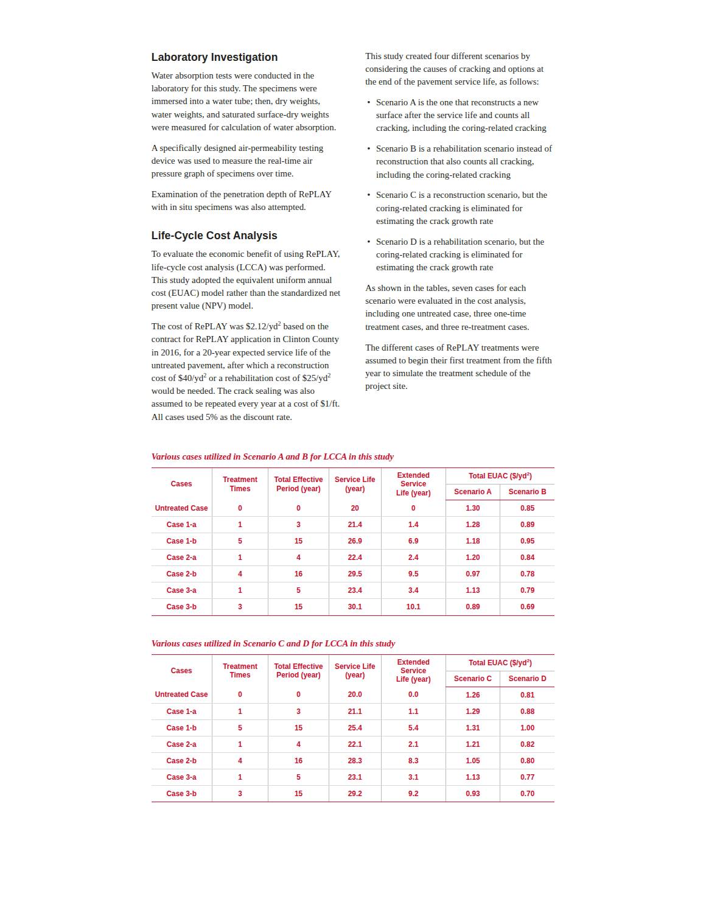Laboratory Investigation
Water absorption tests were conducted in the laboratory for this study. The specimens were immersed into a water tube; then, dry weights, water weights, and saturated surface-dry weights were measured for calculation of water absorption.
A specifically designed air-permeability testing device was used to measure the real-time air pressure graph of specimens over time.
Examination of the penetration depth of RePLAY with in situ specimens was also attempted.
Life-Cycle Cost Analysis
To evaluate the economic benefit of using RePLAY, life-cycle cost analysis (LCCA) was performed. This study adopted the equivalent uniform annual cost (EUAC) model rather than the standardized net present value (NPV) model.
The cost of RePLAY was $2.12/yd2 based on the contract for RePLAY application in Clinton County in 2016, for a 20-year expected service life of the untreated pavement, after which a reconstruction cost of $40/yd2 or a rehabilitation cost of $25/yd2 would be needed. The crack sealing was also assumed to be repeated every year at a cost of $1/ft. All cases used 5% as the discount rate.
This study created four different scenarios by considering the causes of cracking and options at the end of the pavement service life, as follows:
Scenario A is the one that reconstructs a new surface after the service life and counts all cracking, including the coring-related cracking
Scenario B is a rehabilitation scenario instead of reconstruction that also counts all cracking, including the coring-related cracking
Scenario C is a reconstruction scenario, but the coring-related cracking is eliminated for estimating the crack growth rate
Scenario D is a rehabilitation scenario, but the coring-related cracking is eliminated for estimating the crack growth rate
As shown in the tables, seven cases for each scenario were evaluated in the cost analysis, including one untreated case, three one-time treatment cases, and three re-treatment cases.
The different cases of RePLAY treatments were assumed to begin their first treatment from the fifth year to simulate the treatment schedule of the project site.
Various cases utilized in Scenario A and B for LCCA in this study
| Cases | Treatment Times | Total Effective Period (year) | Service Life (year) | Extended Service Life (year) | Total EUAC ($/yd 2 ) |
| --- | --- | --- | --- | --- | --- |
| Scenario A | Scenario B |
| Untreated Case | 0 | 0 | 20 | 0 | 1.30 | 0.85 |
| Case 1-a | 1 | 3 | 21.4 | 1.4 | 1.28 | 0.89 |
| Case 1-b | 5 | 15 | 26.9 | 6.9 | 1.18 | 0.95 |
| Case 2-a | 1 | 4 | 22.4 | 2.4 | 1.20 | 0.84 |
| Case 2-b | 4 | 16 | 29.5 | 9.5 | 0.97 | 0.78 |
| Case 3-a | 1 | 5 | 23.4 | 3.4 | 1.13 | 0.79 |
| Case 3-b | 3 | 15 | 30.1 | 10.1 | 0.89 | 0.69 |
Various cases utilized in Scenario C and D for LCCA in this study
| Cases | Treatment Times | Total Effective Period (year) | Service Life (year) | Extended Service Life (year) | Total EUAC ($/yd 2 ) |
| --- | --- | --- | --- | --- | --- |
| Scenario C | Scenario D |
| Untreated Case | 0 | 0 | 20.0 | 0.0 | 1.26 | 0.81 |
| Case 1-a | 1 | 3 | 21.1 | 1.1 | 1.29 | 0.88 |
| Case 1-b | 5 | 15 | 25.4 | 5.4 | 1.31 | 1.00 |
| Case 2-a | 1 | 4 | 22.1 | 2.1 | 1.21 | 0.82 |
| Case 2-b | 4 | 16 | 28.3 | 8.3 | 1.05 | 0.80 |
| Case 3-a | 1 | 5 | 23.1 | 3.1 | 1.13 | 0.77 |
| Case 3-b | 3 | 15 | 29.2 | 9.2 | 0.93 | 0.70 |